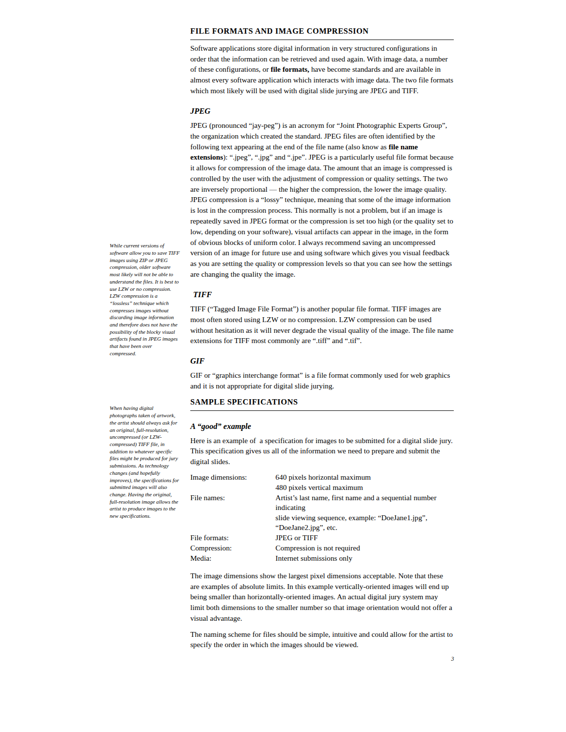While current versions of software allow you to save TIFF images using ZIP or JPEG compression, older software most likely will not be able to understand the files. It is best to use LZW or no compression. LZW compression is a “lossless” technique which compresses images without discarding image information and therefore does not have the possibility of the blocky visual artifacts found in JPEG images that have been over compressed.
When having digital photographs taken of artwork, the artist should always ask for an original, full-resolution, uncompressed (or LZW-compressed) TIFF file, in addition to whatever specific files might be produced for jury submissions. As technology changes (and hopefully improves), the specifications for submitted images will also change. Having the original, full-resolution image allows the artist to produce images to the new specifications.
File Formats and Image Compression
Software applications store digital information in very structured configurations in order that the information can be retrieved and used again. With image data, a number of these configurations, or file formats, have become standards and are available in almost every software application which interacts with image data. The two file formats which most likely will be used with digital slide jurying are JPEG and TIFF.
JPEG
JPEG (pronounced “jay-peg”) is an acronym for “Joint Photographic Experts Group”, the organization which created the standard. JPEG files are often identified by the following text appearing at the end of the file name (also know as file name extensions): “.jpeg”, “.jpg” and “.jpe”. JPEG is a particularly useful file format because it allows for compression of the image data. The amount that an image is compressed is controlled by the user with the adjustment of compression or quality settings. The two are inversely proportional — the higher the compression, the lower the image quality. JPEG compression is a “lossy” technique, meaning that some of the image information is lost in the compression process. This normally is not a problem, but if an image is repeatedly saved in JPEG format or the compression is set too high (or the quality set to low, depending on your software), visual artifacts can appear in the image, in the form of obvious blocks of uniform color. I always recommend saving an uncompressed version of an image for future use and using software which gives you visual feedback as you are setting the quality or compression levels so that you can see how the settings are changing the quality the image.
TIFF
TIFF (“Tagged Image File Format”) is another popular file format. TIFF images are most often stored using LZW or no compression. LZW compression can be used without hesitation as it will never degrade the visual quality of the image. The file name extensions for TIFF most commonly are “.tiff” and “.tif”.
GIF
GIF or “graphics interchange format” is a file format commonly used for web graphics and it is not appropriate for digital slide jurying.
Sample Specifications
A “good” example
Here is an example of a specification for images to be submitted for a digital slide jury. This specification gives us all of the information we need to prepare and submit the digital slides.
| Image dimensions: | 640 pixels horizontal maximum |
| | 480 pixels vertical maximum |
| File names: | Artist’s last name, first name and a sequential number indicating |
| | slide viewing sequence, example: “DoeJane1.jpg”, “DoeJane2.jpg”, etc. |
| File formats: | JPEG or TIFF |
| Compression: | Compression is not required |
| Media: | Internet submissions only |
The image dimensions show the largest pixel dimensions acceptable. Note that these are examples of absolute limits. In this example vertically-oriented images will end up being smaller than horizontally-oriented images. An actual digital jury system may limit both dimensions to the smaller number so that image orientation would not offer a visual advantage.
The naming scheme for files should be simple, intuitive and could allow for the artist to specify the order in which the images should be viewed.
3